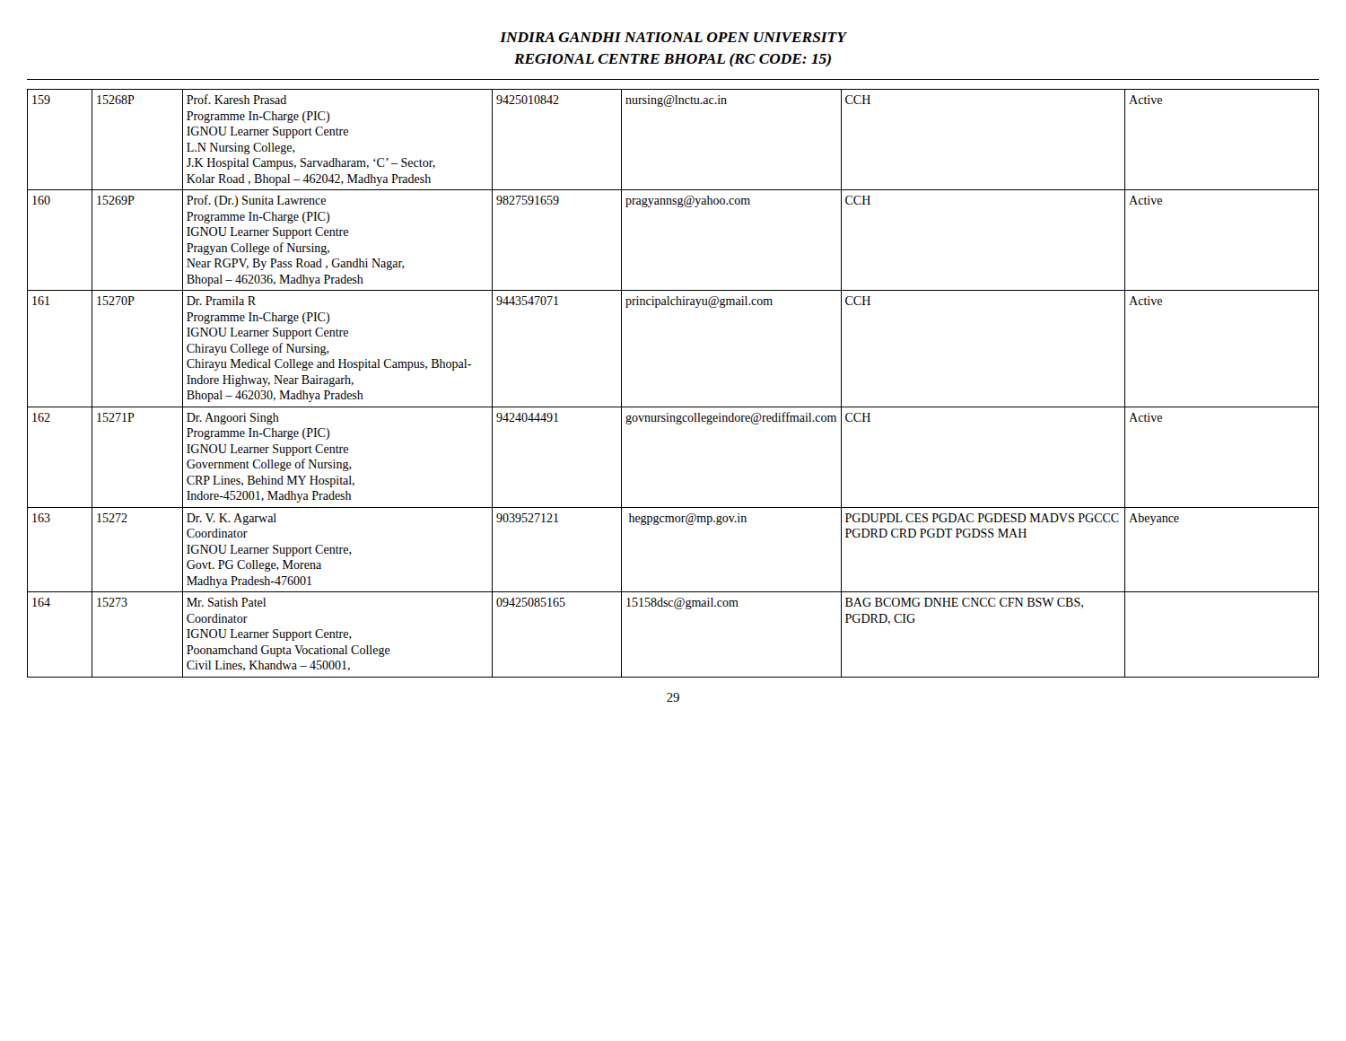INDIRA GANDHI NATIONAL OPEN UNIVERSITY
REGIONAL CENTRE BHOPAL (RC CODE: 15)
| 159 | 15268P | Prof. Karesh Prasad Programme In-Charge (PIC) IGNOU Learner Support Centre L.N Nursing College, J.K Hospital Campus, Sarvadharam, ‘C’ – Sector, Kolar Road , Bhopal – 462042, Madhya Pradesh | 9425010842 | nursing@lnctu.ac.in | CCH | Active |
| 160 | 15269P | Prof. (Dr.) Sunita Lawrence Programme In-Charge (PIC) IGNOU Learner Support Centre Pragyan College of Nursing, Near RGPV, By Pass Road , Gandhi Nagar, Bhopal – 462036, Madhya Pradesh | 9827591659 | pragyannsg@yahoo.com | CCH | Active |
| 161 | 15270P | Dr. Pramila R Programme In-Charge (PIC) IGNOU Learner Support Centre Chirayu College of Nursing, Chirayu Medical College and Hospital Campus, Bhopal- Indore Highway, Near Bairagarh, Bhopal – 462030, Madhya Pradesh | 9443547071 | principalchirayu@gmail.com | CCH | Active |
| 162 | 15271P | Dr. Angoori Singh Programme In-Charge (PIC) IGNOU Learner Support Centre Government College of Nursing, CRP Lines, Behind MY Hospital, Indore-452001, Madhya Pradesh | 9424044491 | govnursingcollegeindore@rediffmail.com | CCH | Active |
| 163 | 15272 | Dr. V. K. Agarwal Coordinator IGNOU Learner Support Centre, Govt. PG College, Morena Madhya Pradesh-476001 | 9039527121 | hegpgcmor@mp.gov.in | PGDUPDL CES PGDAC PGDESD MADVS PGCCC PGDRD CRD PGDT PGDSS MAH | Abeyance |
| 164 | 15273 | Mr. Satish Patel Coordinator IGNOU Learner Support Centre, Poonamchand Gupta Vocational College Civil Lines, Khandwa – 450001, | 09425085165 | 15158dsc@gmail.com | BAG BCOMG DNHE CNCC CFN BSW CBS, PGDRD, CIG | |
29